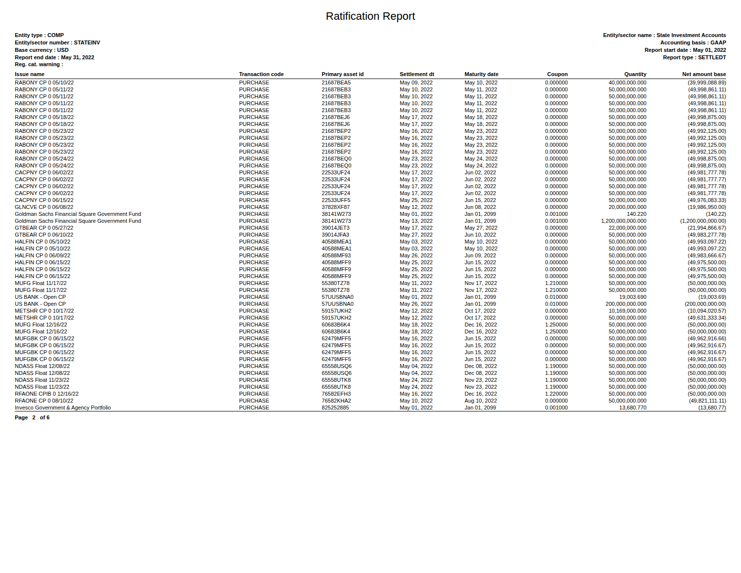Ratification Report
Entity type : COMP
Entity/sector number : STATEINV
Base currency : USD
Report end date : May 31, 2022
Reg. cat. warning :
Entity/sector name : State Investment Accounts
Accounting basis : GAAP
Report start date : May 01, 2022
Report type : SETTLEDT
| Issue name | Transaction code | Primary asset id | Settlement dt | Maturity date | Coupon | Quantity | Net amount base |
| --- | --- | --- | --- | --- | --- | --- | --- |
| RABONY CP 0 05/10/22 | PURCHASE | 21687BEA5 | May 09, 2022 | May 10, 2022 | 0.000000 | 40,000,000.000 | (39,999,088.89) |
| RABONY CP 0 05/11/22 | PURCHASE | 21687BEB3 | May 10, 2022 | May 11, 2022 | 0.000000 | 50,000,000.000 | (49,998,861.11) |
| RABONY CP 0 05/11/22 | PURCHASE | 21687BEB3 | May 10, 2022 | May 11, 2022 | 0.000000 | 50,000,000.000 | (49,998,861.11) |
| RABONY CP 0 05/11/22 | PURCHASE | 21687BEB3 | May 10, 2022 | May 11, 2022 | 0.000000 | 50,000,000.000 | (49,998,861.11) |
| RABONY CP 0 05/11/22 | PURCHASE | 21687BEB3 | May 10, 2022 | May 11, 2022 | 0.000000 | 50,000,000.000 | (49,998,861.11) |
| RABONY CP 0 05/18/22 | PURCHASE | 21687BEJ6 | May 17, 2022 | May 18, 2022 | 0.000000 | 50,000,000.000 | (49,998,875.00) |
| RABONY CP 0 05/18/22 | PURCHASE | 21687BEJ6 | May 17, 2022 | May 18, 2022 | 0.000000 | 50,000,000.000 | (49,998,875.00) |
| RABONY CP 0 05/23/22 | PURCHASE | 21687BEP2 | May 16, 2022 | May 23, 2022 | 0.000000 | 50,000,000.000 | (49,992,125.00) |
| RABONY CP 0 05/23/22 | PURCHASE | 21687BEP2 | May 16, 2022 | May 23, 2022 | 0.000000 | 50,000,000.000 | (49,992,125.00) |
| RABONY CP 0 05/23/22 | PURCHASE | 21687BEP2 | May 16, 2022 | May 23, 2022 | 0.000000 | 50,000,000.000 | (49,992,125.00) |
| RABONY CP 0 05/23/22 | PURCHASE | 21687BEP2 | May 16, 2022 | May 23, 2022 | 0.000000 | 50,000,000.000 | (49,992,125.00) |
| RABONY CP 0 05/24/22 | PURCHASE | 21687BEQ0 | May 23, 2022 | May 24, 2022 | 0.000000 | 50,000,000.000 | (49,998,875.00) |
| RABONY CP 0 05/24/22 | PURCHASE | 21687BEQ0 | May 23, 2022 | May 24, 2022 | 0.000000 | 50,000,000.000 | (49,998,875.00) |
| CACPNY CP 0 06/02/22 | PURCHASE | 22533UF24 | May 17, 2022 | Jun 02, 2022 | 0.000000 | 50,000,000.000 | (49,981,777.78) |
| CACPNY CP 0 06/02/22 | PURCHASE | 22533UF24 | May 17, 2022 | Jun 02, 2022 | 0.000000 | 50,000,000.000 | (49,981,777.77) |
| CACPNY CP 0 06/02/22 | PURCHASE | 22533UF24 | May 17, 2022 | Jun 02, 2022 | 0.000000 | 50,000,000.000 | (49,981,777.78) |
| CACPNY CP 0 06/02/22 | PURCHASE | 22533UF24 | May 17, 2022 | Jun 02, 2022 | 0.000000 | 50,000,000.000 | (49,981,777.78) |
| CACPNY CP 0 06/15/22 | PURCHASE | 22533UFF5 | May 25, 2022 | Jun 15, 2022 | 0.000000 | 50,000,000.000 | (49,976,083.33) |
| GLNCVE CP 0 06/08/22 | PURCHASE | 37828XF87 | May 12, 2022 | Jun 08, 2022 | 0.000000 | 20,000,000.000 | (19,986,950.00) |
| Goldman Sachs Financial Square Government Fund | PURCHASE | 38141W273 | May 01, 2022 | Jan 01, 2099 | 0.001000 | 140.220 | (140.22) |
| Goldman Sachs Financial Square Government Fund | PURCHASE | 38141W273 | May 13, 2022 | Jan 01, 2099 | 0.001000 | 1,200,000,000.000 | (1,200,000,000.00) |
| GTBEAR CP 0 05/27/22 | PURCHASE | 39014JET3 | May 17, 2022 | May 27, 2022 | 0.000000 | 22,000,000.000 | (21,994,866.67) |
| GTBEAR CP 0 06/10/22 | PURCHASE | 39014JFA3 | May 27, 2022 | Jun 10, 2022 | 0.000000 | 50,000,000.000 | (49,983,277.78) |
| HALFIN CP 0 05/10/22 | PURCHASE | 40588MEA1 | May 03, 2022 | May 10, 2022 | 0.000000 | 50,000,000.000 | (49,993,097.22) |
| HALFIN CP 0 05/10/22 | PURCHASE | 40588MEA1 | May 03, 2022 | May 10, 2022 | 0.000000 | 50,000,000.000 | (49,993,097.22) |
| HALFIN CP 0 06/09/22 | PURCHASE | 40588MF93 | May 26, 2022 | Jun 09, 2022 | 0.000000 | 50,000,000.000 | (49,983,666.67) |
| HALFIN CP 0 06/15/22 | PURCHASE | 40588MFF9 | May 25, 2022 | Jun 15, 2022 | 0.000000 | 50,000,000.000 | (49,975,500.00) |
| HALFIN CP 0 06/15/22 | PURCHASE | 40588MFF9 | May 25, 2022 | Jun 15, 2022 | 0.000000 | 50,000,000.000 | (49,975,500.00) |
| HALFIN CP 0 06/15/22 | PURCHASE | 40588MFF9 | May 25, 2022 | Jun 15, 2022 | 0.000000 | 50,000,000.000 | (49,975,500.00) |
| MUFG Float 11/17/22 | PURCHASE | 55380TZ78 | May 11, 2022 | Nov 17, 2022 | 1.210000 | 50,000,000.000 | (50,000,000.00) |
| MUFG Float 11/17/22 | PURCHASE | 55380TZ78 | May 11, 2022 | Nov 17, 2022 | 1.210000 | 50,000,000.000 | (50,000,000.00) |
| US BANK - Open CP | PURCHASE | 57UUSBNA0 | May 01, 2022 | Jan 01, 2099 | 0.010000 | 19,003.690 | (19,003.69) |
| US BANK - Open CP | PURCHASE | 57UUSBNA0 | May 26, 2022 | Jan 01, 2099 | 0.010000 | 200,000,000.000 | (200,000,000.00) |
| METSHR CP 0 10/17/22 | PURCHASE | 59157UKH2 | May 12, 2022 | Oct 17, 2022 | 0.000000 | 10,169,000.000 | (10,094,020.57) |
| METSHR CP 0 10/17/22 | PURCHASE | 59157UKH2 | May 12, 2022 | Oct 17, 2022 | 0.000000 | 50,000,000.000 | (49,631,333.34) |
| MUFG Float 12/16/22 | PURCHASE | 60683B6K4 | May 18, 2022 | Dec 16, 2022 | 1.250000 | 50,000,000.000 | (50,000,000.00) |
| MUFG Float 12/16/22 | PURCHASE | 60683B6K4 | May 18, 2022 | Dec 16, 2022 | 1.250000 | 50,000,000.000 | (50,000,000.00) |
| MUFGBK CP 0 06/15/22 | PURCHASE | 62479MFF5 | May 16, 2022 | Jun 15, 2022 | 0.000000 | 50,000,000.000 | (49,962,916.66) |
| MUFGBK CP 0 06/15/22 | PURCHASE | 62479MFF5 | May 16, 2022 | Jun 15, 2022 | 0.000000 | 50,000,000.000 | (49,962,916.67) |
| MUFGBK CP 0 06/15/22 | PURCHASE | 62479MFF5 | May 16, 2022 | Jun 15, 2022 | 0.000000 | 50,000,000.000 | (49,962,916.67) |
| MUFGBK CP 0 06/15/22 | PURCHASE | 62479MFF5 | May 16, 2022 | Jun 15, 2022 | 0.000000 | 50,000,000.000 | (49,962,916.67) |
| NDASS Float 12/08/22 | PURCHASE | 65558USQ6 | May 04, 2022 | Dec 08, 2022 | 1.190000 | 50,000,000.000 | (50,000,000.00) |
| NDASS Float 12/08/22 | PURCHASE | 65558USQ6 | May 04, 2022 | Dec 08, 2022 | 1.190000 | 50,000,000.000 | (50,000,000.00) |
| NDASS Float 11/23/22 | PURCHASE | 65558UTK8 | May 24, 2022 | Nov 23, 2022 | 1.190000 | 50,000,000.000 | (50,000,000.00) |
| NDASS Float 11/23/22 | PURCHASE | 65558UTK8 | May 24, 2022 | Nov 23, 2022 | 1.190000 | 50,000,000.000 | (50,000,000.00) |
| RFAONE CPIB 0 12/16/22 | PURCHASE | 76582EFH3 | May 16, 2022 | Dec 16, 2022 | 1.220000 | 50,000,000.000 | (50,000,000.00) |
| RFAONE CP 0 08/10/22 | PURCHASE | 76582KHA2 | May 10, 2022 | Aug 10, 2022 | 0.000000 | 50,000,000.000 | (49,821,111.11) |
| Invesco Government & Agency Portfolio | PURCHASE | 825252885 | May 01, 2022 | Jan 01, 2099 | 0.001000 | 13,680.770 | (13,680.77) |
Page 2 of 6